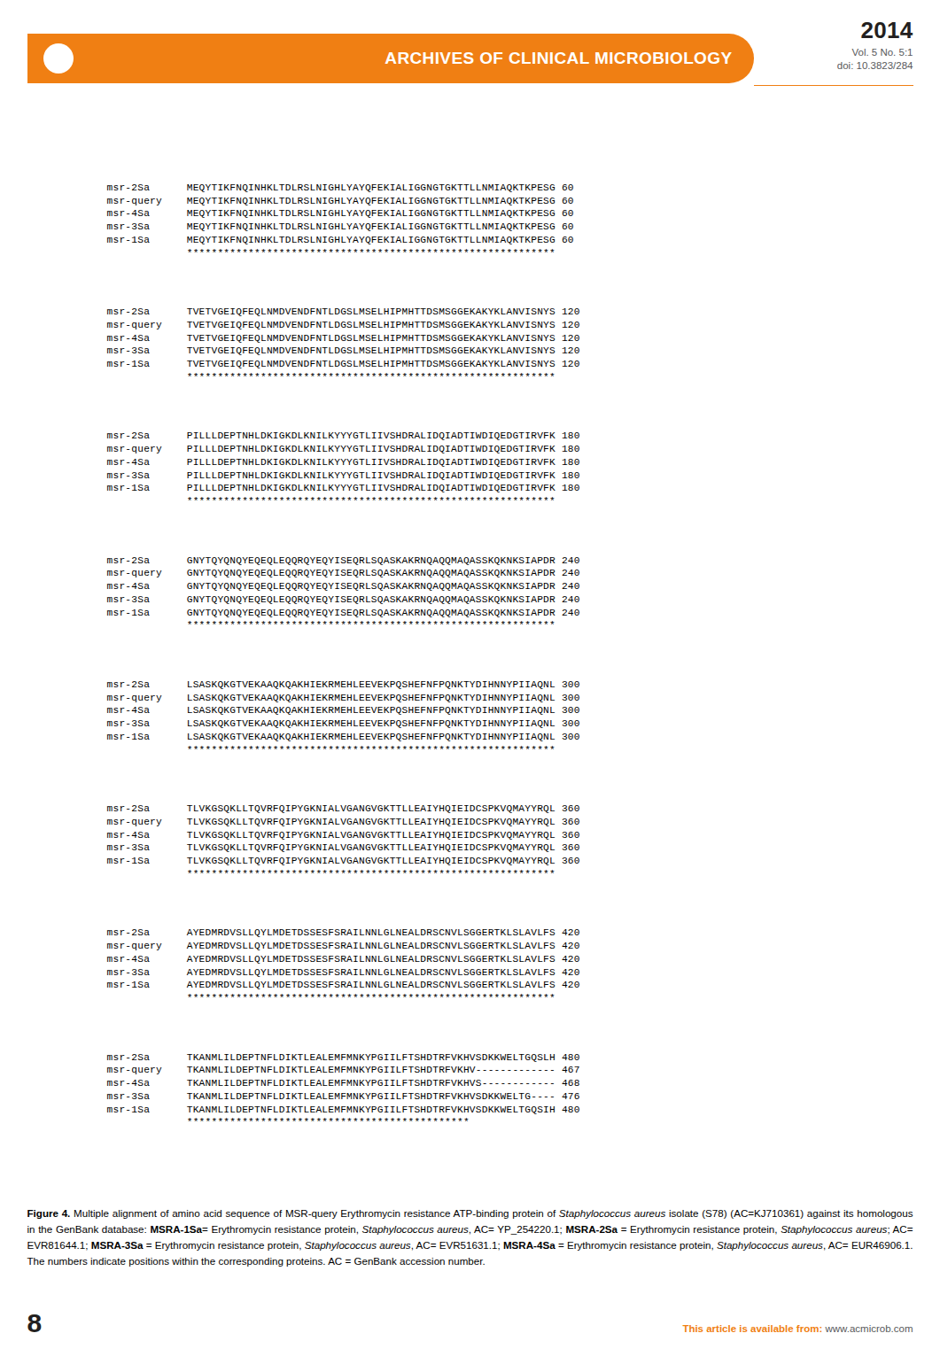Archives of Clinical Microbiology
2014
Vol. 5 No. 5:1
doi: 10.3823/284
msr-2Sa MEQYTIKFNQINHKLTDLRSLNIGHLYAYQFEKIALIGGNGTGKTTLLNMIAQKTKPESG 60 msr-query MEQYTIKFNQINHKLTDLRSLNIGHLYAYQFEKIALIGGNGTGKTTLLNMIAQKTKPESG 60 msr-4Sa MEQYTIKFNQINHKLTDLRSLNIGHLYAYQFEKIALIGGNGTGKTTLLNMIAQKTKPESG 60 msr-3Sa MEQYTIKFNQINHKLTDLRSLNIGHLYAYQFEKIALIGGNGTGKTTLLNMIAQKTKPESG 60 msr-1Sa MEQYTIKFNQINHKLTDLRSLNIGHLYAYQFEKIALIGGNGTGKTTLLNMIAQKTKPESG 60 ************************************************************
msr-2Sa TVETVGEIQFEQLNMDVENDFNTLDGSLMSELHIPMHTTDSMSGGEKAKYKLANVISNYS 120 msr-query TVETVGEIQFEQLNMDVENDFNTLDGSLMSELHIPMHTTDSMSGGEKAKYKLANVISNYS 120 msr-4Sa TVETVGEIQFEQLNMDVENDFNTLDGSLMSELHIPMHTTDSMSGGEKAKYKLANVISNYS 120 msr-3Sa TVETVGEIQFEQLNMDVENDFNTLDGSLMSELHIPMHTTDSMSGGEKAKYKLANVISNYS 120 msr-1Sa TVETVGEIQFEQLNMDVENDFNTLDGSLMSELHIPMHTTDSMSGGEKAKYKLANVISNYS 120 ************************************************************
msr-2Sa PILLLDEPTNHLDKIGKDLKNILKYYYGTLIIVSHDRALIDQIADTIWDIQEDGTIRVFK 180 msr-query PILLLDEPTNHLDKIGKDLKNILKYYYGTLIIVSHDRALIDQIADTIWDIQEDGTIRVFK 180 msr-4Sa PILLLDEPTNHLDKIGKDLKNILKYYYGTLIIVSHDRALIDQIADTIWDIQEDGTIRVFK 180 msr-3Sa PILLLDEPTNHLDKIGKDLKNILKYYYGTLIIVSHDRALIDQIADTIWDIQEDGTIRVFK 180 msr-1Sa PILLLDEPTNHLDKIGKDLKNILKYYYGTLIIVSHDRALIDQIADTIWDIQEDGTIRVFK 180 ************************************************************
msr-2Sa GNYTQYQNQYEQEQLEQQRQYEQYISEQRLSQASKAKRNQAQQMAQASSKQKNKSIAPDR 240 msr-query GNYTQYQNQYEQEQLEQQRQYEQYISEQRLSQASKAKRNQAQQMAQASSKQKNKSIAPDR 240 msr-4Sa GNYTQYQNQYEQEQLEQQRQYEQYISEQRLSQASKAKRNQAQQMAQASSKQKNKSIAPDR 240 msr-3Sa GNYTQYQNQYEQEQLEQQRQYEQYISEQRLSQASKAKRNQAQQMAQASSKQKNKSIAPDR 240 msr-1Sa GNYTQYQNQYEQEQLEQQRQYEQYISEQRLSQASKAKRNQAQQMAQASSKQKNKSIAPDR 240 ************************************************************
msr-2Sa LSASKQKGTVEKAAQKQAKHIEKRMEHLEEVEKPQSHEFNFPQNKTYDIHNNYPIIAQNL 300 msr-query LSASKQKGTVEKAAQKQAKHIEKRMEHLEEVEKPQSHEFNFPQNKTYDIHNNYPIIAQNL 300 msr-4Sa LSASKQKGTVEKAAQKQAKHIEKRMEHLEEVEKPQSHEFNFPQNKTYDIHNNYPIIAQNL 300 msr-3Sa LSASKQKGTVEKAAQKQAKHIEKRMEHLEEVEKPQSHEFNFPQNKTYDIHNNYPIIAQNL 300 msr-1Sa LSASKQKGTVEKAAQKQAKHIEKRMEHLEEVEKPQSHEFNFPQNKTYDIHNNYPIIAQNL 300 ************************************************************
msr-2Sa TLVKGSQKLLTQVRFQIPYGKNIALVGANGVGKTTLLEAIYHQIEIDCSPKVQMAYYRQL 360 msr-query TLVKGSQKLLTQVRFQIPYGKNIALVGANGVGKTTLLEAIYHQIEIDCSPKVQMAYYRQL 360 msr-4Sa TLVKGSQKLLTQVRFQIPYGKNIALVGANGVGKTTLLEAIYHQIEIDCSPKVQMAYYRQL 360 msr-3Sa TLVKGSQKLLTQVRFQIPYGKNIALVGANGVGKTTLLEAIYHQIEIDCSPKVQMAYYRQL 360 msr-1Sa TLVKGSQKLLTQVRFQIPYGKNIALVGANGVGKTTLLEAIYHQIEIDCSPKVQMAYYRQL 360 ************************************************************
msr-2Sa AYEDMRDVSLLQYLMDETDSSESFSRAILNNLGLNEALDRSCNVLSGGERTKLSLAVLFS 420 msr-query AYEDMRDVSLLQYLMDETDSSESFSRAILNNLGLNEALDRSCNVLSGGERTKLSLAVLFS 420 msr-4Sa AYEDMRDVSLLQYLMDETDSSESFSRAILNNLGLNEALDRSCNVLSGGERTKLSLAVLFS 420 msr-3Sa AYEDMRDVSLLQYLMDETDSSESFSRAILNNLGLNEALDRSCNVLSGGERTKLSLAVLFS 420 msr-1Sa AYEDMRDVSLLQYLMDETDSSESFSRAILNNLGLNEALDRSCNVLSGGERTKLSLAVLFS 420 ************************************************************
msr-2Sa TKANMLILDEPTNFLDIKTLEALEMFMNKYPGIILFTSHDTRFVKHVSDKKWELTGQSLH 480 msr-query TKANMLILDEPTNFLDIKTLEALEMFMNKYPGIILFTSHDTRFVKHV------------- 467 msr-4Sa TKANMLILDEPTNFLDIKTLEALEMFMNKYPGIILFTSHDTRFVKHVS------------ 468 msr-3Sa TKANMLILDEPTNFLDIKTLEALEMFMNKYPGIILFTSHDTRFVKHVSDKKWELTG---- 476 msr-1Sa TKANMLILDEPTNFLDIKTLEALEMFMNKYPGIILFTSHDTRFVKHVSDKKWELTGQSIH 480 **********************************************
Figure 4. Multiple alignment of amino acid sequence of MSR-query Erythromycin resistance ATP-binding protein of Staphylococcus aureus isolate (S78) (AC=KJ710361) against its homologous in the GenBank database: MSRA-1Sa= Erythromycin resistance protein, Staphylococcus aureus, AC= YP_254220.1; MSRA-2Sa = Erythromycin resistance protein, Staphylococcus aureus; AC= EVR81644.1; MSRA-3Sa = Erythromycin resistance protein, Staphylococcus aureus, AC= EVR51631.1; MSRA-4Sa = Erythromycin resistance protein, Staphylococcus aureus, AC= EUR46906.1. The numbers indicate positions within the corresponding proteins. AC = GenBank accession number.
8
This article is available from: www.acmicrob.com